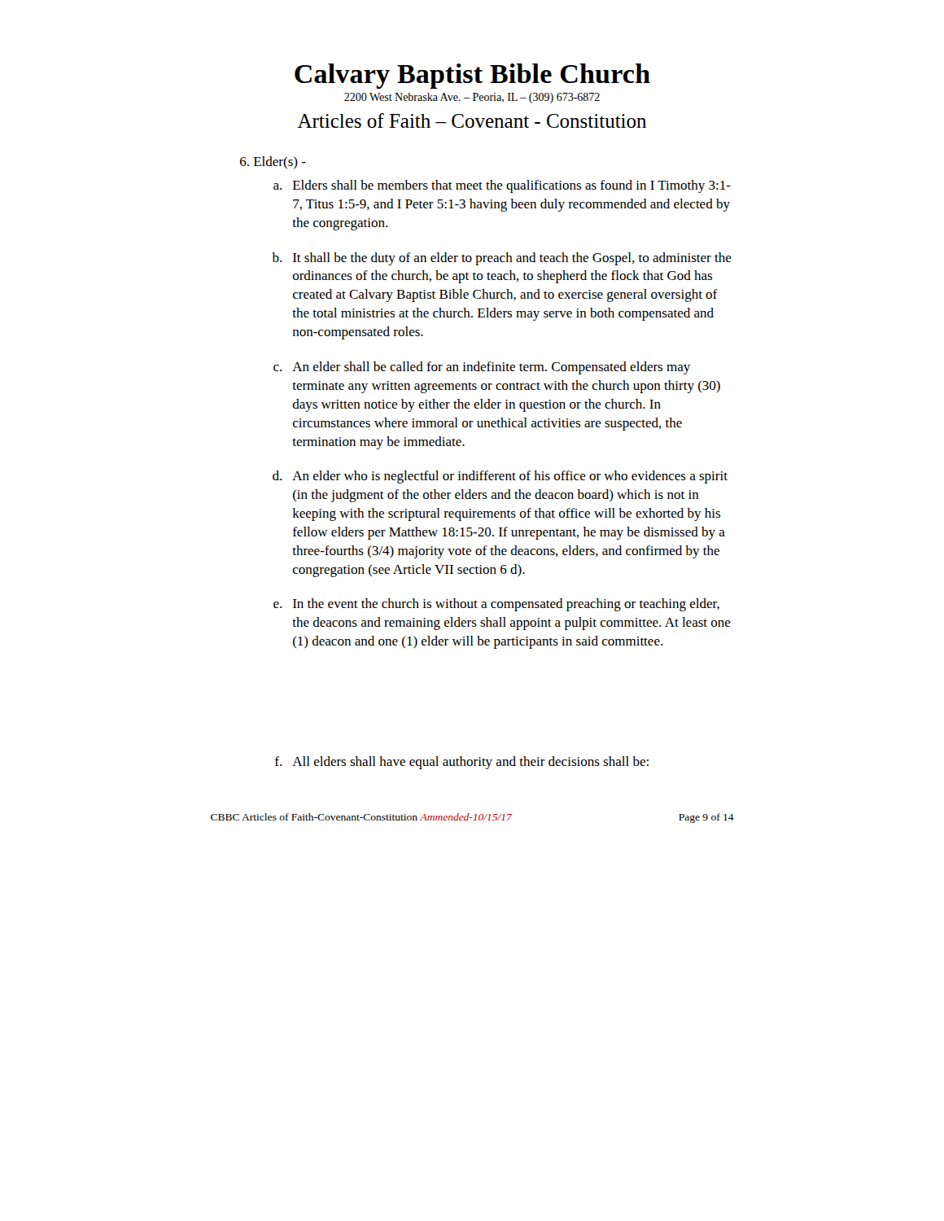Calvary Baptist Bible Church
2200 West Nebraska Ave. – Peoria, IL – (309) 673-6872
Articles of Faith – Covenant - Constitution
Elder(s) -
Elders shall be members that meet the qualifications as found in I Timothy 3:1-7, Titus 1:5-9, and I Peter 5:1-3 having been duly recommended and elected by the congregation.
It shall be the duty of an elder to preach and teach the Gospel, to administer the ordinances of the church, be apt to teach, to shepherd the flock that God has created at Calvary Baptist Bible Church, and to exercise general oversight of the total ministries at the church. Elders may serve in both compensated and non-compensated roles.
An elder shall be called for an indefinite term. Compensated elders may terminate any written agreements or contract with the church upon thirty (30) days written notice by either the elder in question or the church. In circumstances where immoral or unethical activities are suspected, the termination may be immediate.
An elder who is neglectful or indifferent of his office or who evidences a spirit (in the judgment of the other elders and the deacon board) which is not in keeping with the scriptural requirements of that office will be exhorted by his fellow elders per Matthew 18:15-20. If unrepentant, he may be dismissed by a three-fourths (3/4) majority vote of the deacons, elders, and confirmed by the congregation (see Article VII section 6 d).
In the event the church is without a compensated preaching or teaching elder, the deacons and remaining elders shall appoint a pulpit committee. At least one (1) deacon and one (1) elder will be participants in said committee.
All elders shall have equal authority and their decisions shall be:
CBBC Articles of Faith-Covenant-Constitution Ammended-10/15/17 Page 9 of 14